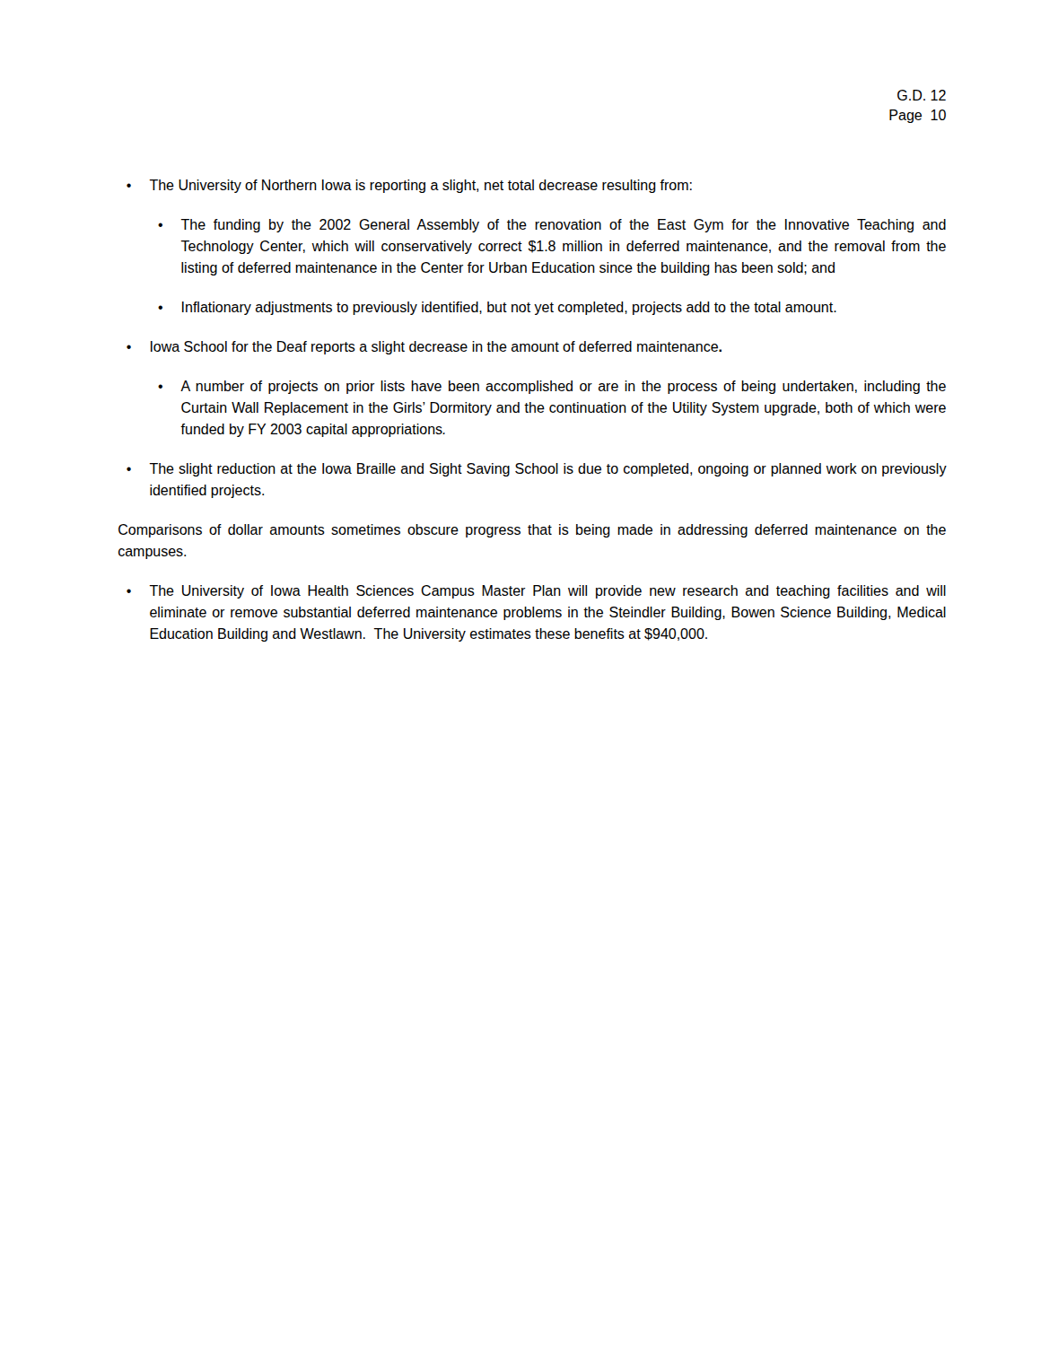G.D. 12
Page 10
The University of Northern Iowa is reporting a slight, net total decrease resulting from:
The funding by the 2002 General Assembly of the renovation of the East Gym for the Innovative Teaching and Technology Center, which will conservatively correct $1.8 million in deferred maintenance, and the removal from the listing of deferred maintenance in the Center for Urban Education since the building has been sold; and
Inflationary adjustments to previously identified, but not yet completed, projects add to the total amount.
Iowa School for the Deaf reports a slight decrease in the amount of deferred maintenance.
A number of projects on prior lists have been accomplished or are in the process of being undertaken, including the Curtain Wall Replacement in the Girls’ Dormitory and the continuation of the Utility System upgrade, both of which were funded by FY 2003 capital appropriations.
The slight reduction at the Iowa Braille and Sight Saving School is due to completed, ongoing or planned work on previously identified projects.
Comparisons of dollar amounts sometimes obscure progress that is being made in addressing deferred maintenance on the campuses.
The University of Iowa Health Sciences Campus Master Plan will provide new research and teaching facilities and will eliminate or remove substantial deferred maintenance problems in the Steindler Building, Bowen Science Building, Medical Education Building and Westlawn. The University estimates these benefits at $940,000.